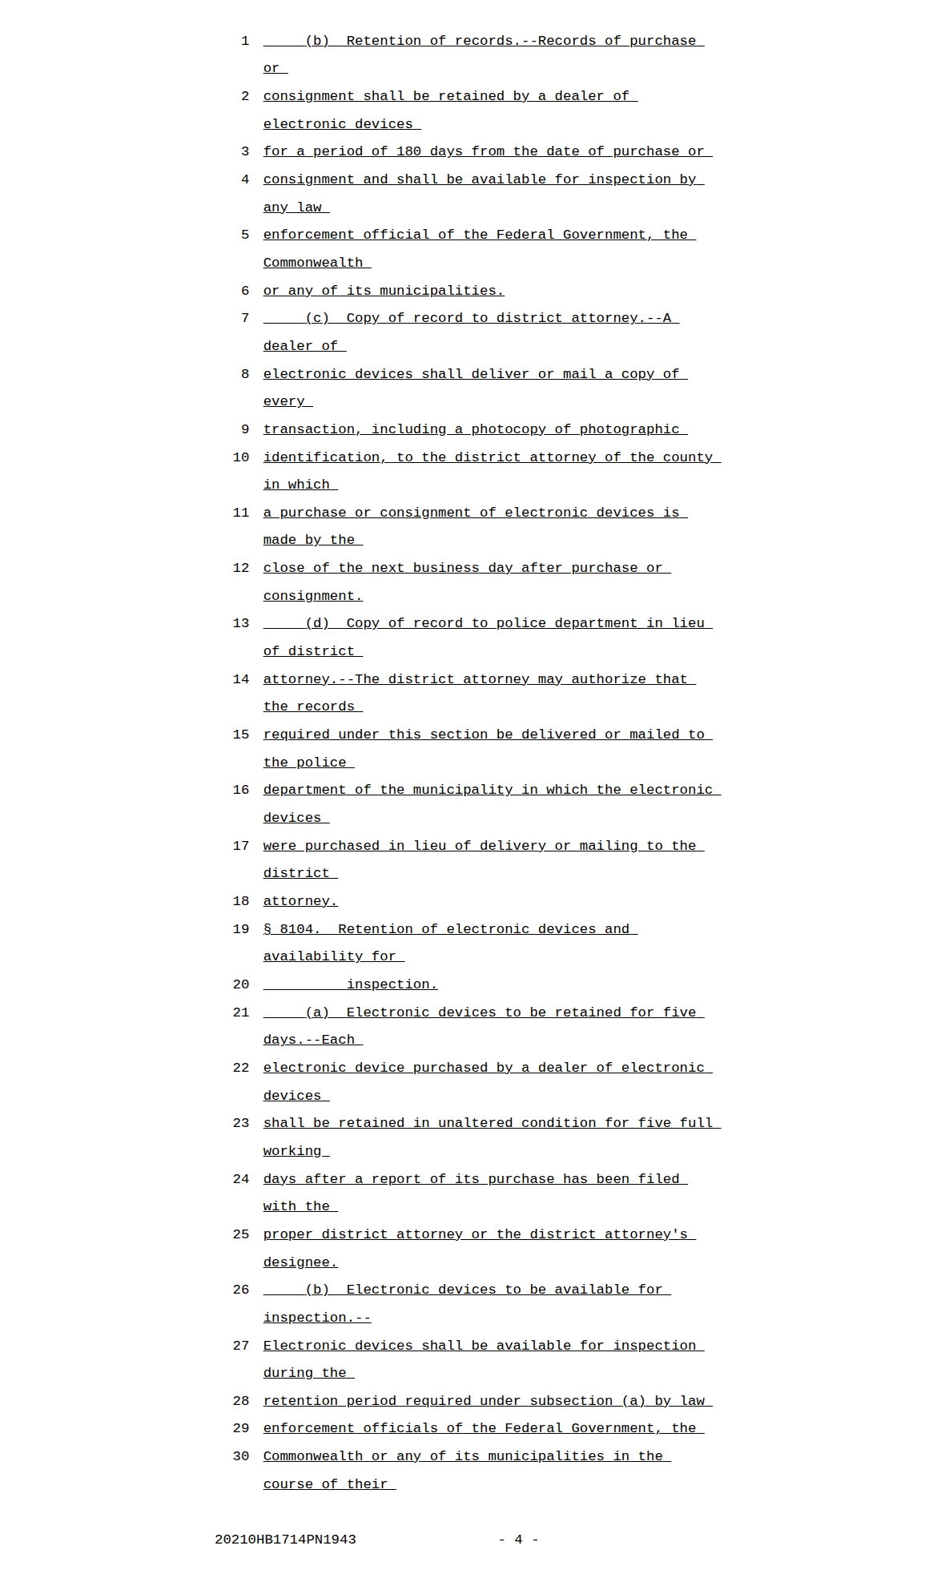(b) Retention of records.--Records of purchase or
consignment shall be retained by a dealer of electronic devices
for a period of 180 days from the date of purchase or
consignment and shall be available for inspection by any law
enforcement official of the Federal Government, the Commonwealth
or any of its municipalities.
(c) Copy of record to district attorney.--A dealer of
electronic devices shall deliver or mail a copy of every
transaction, including a photocopy of photographic
identification, to the district attorney of the county in which
a purchase or consignment of electronic devices is made by the
close of the next business day after purchase or consignment.
(d) Copy of record to police department in lieu of district
attorney.--The district attorney may authorize that the records
required under this section be delivered or mailed to the police
department of the municipality in which the electronic devices
were purchased in lieu of delivery or mailing to the district
attorney.
§ 8104. Retention of electronic devices and availability for
inspection.
(a) Electronic devices to be retained for five days.--Each
electronic device purchased by a dealer of electronic devices
shall be retained in unaltered condition for five full working
days after a report of its purchase has been filed with the
proper district attorney or the district attorney's designee.
(b) Electronic devices to be available for inspection.--
Electronic devices shall be available for inspection during the
retention period required under subsection (a) by law
enforcement officials of the Federal Government, the
Commonwealth or any of its municipalities in the course of their
20210HB1714PN1943 - 4 -